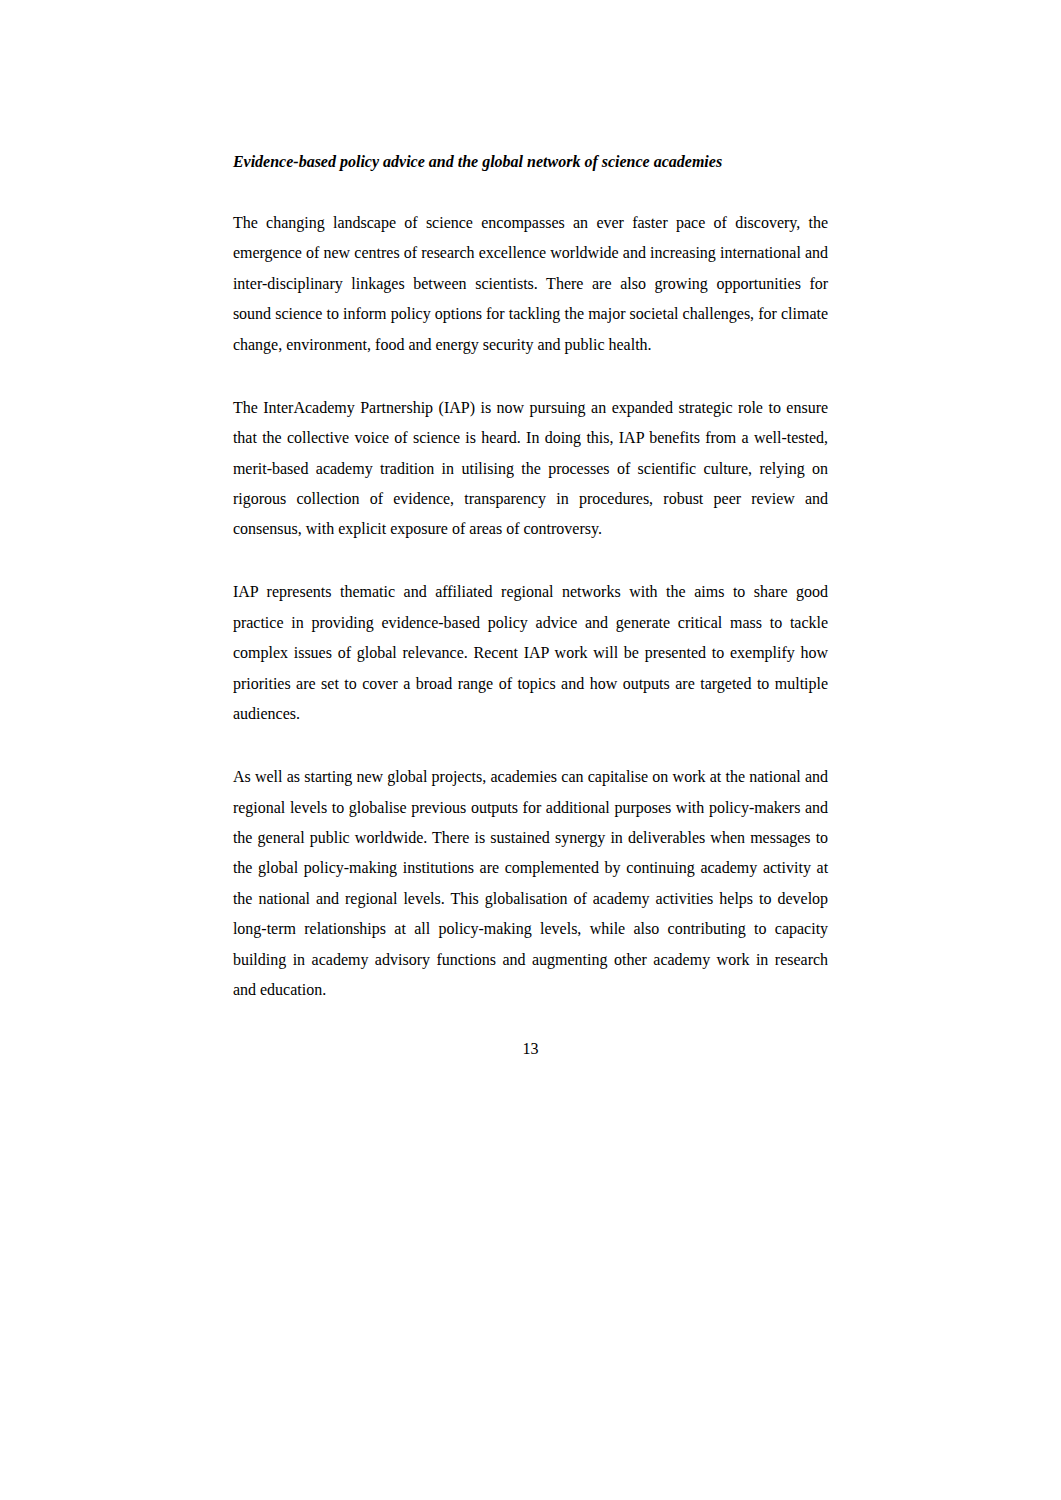Evidence-based policy advice and the global network of science academies
The changing landscape of science encompasses an ever faster pace of discovery, the emergence of new centres of research excellence worldwide and increasing international and inter-disciplinary linkages between scientists. There are also growing opportunities for sound science to inform policy options for tackling the major societal challenges, for climate change, environment, food and energy security and public health.
The InterAcademy Partnership (IAP) is now pursuing an expanded strategic role to ensure that the collective voice of science is heard. In doing this, IAP benefits from a well-tested, merit-based academy tradition in utilising the processes of scientific culture, relying on rigorous collection of evidence, transparency in procedures, robust peer review and consensus, with explicit exposure of areas of controversy.
IAP represents thematic and affiliated regional networks with the aims to share good practice in providing evidence-based policy advice and generate critical mass to tackle complex issues of global relevance. Recent IAP work will be presented to exemplify how priorities are set to cover a broad range of topics and how outputs are targeted to multiple audiences.
As well as starting new global projects, academies can capitalise on work at the national and regional levels to globalise previous outputs for additional purposes with policy-makers and the general public worldwide. There is sustained synergy in deliverables when messages to the global policy-making institutions are complemented by continuing academy activity at the national and regional levels. This globalisation of academy activities helps to develop long-term relationships at all policy-making levels, while also contributing to capacity building in academy advisory functions and augmenting other academy work in research and education.
13